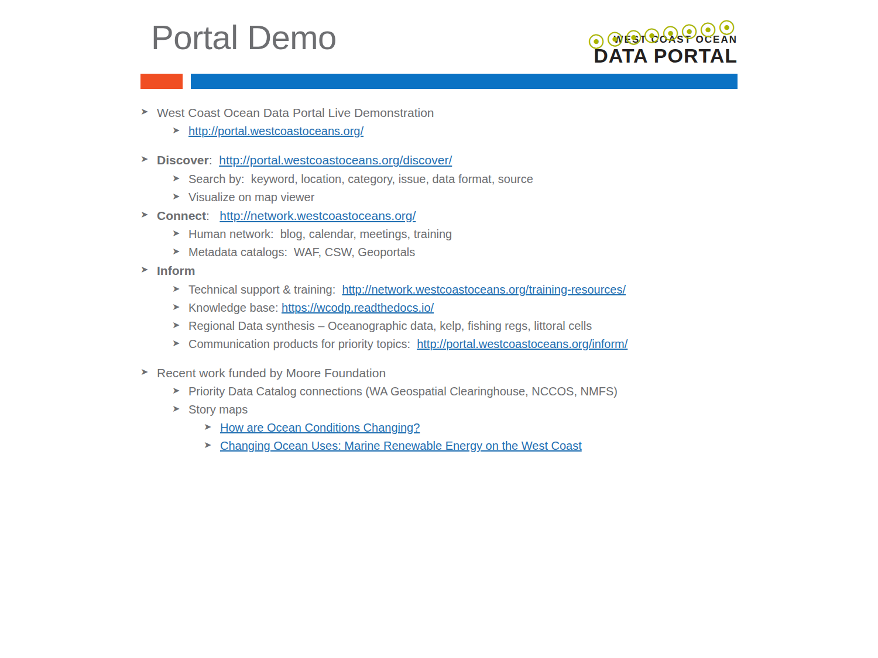Portal Demo
⦿⦿⦿⦿⦿⦿⦿⦿
WEST COAST OCEAN
DATA PORTAL
West Coast Ocean Data Portal Live Demonstration
http://portal.westcoastoceans.org/
Discover: http://portal.westcoastoceans.org/discover/
Search by: keyword, location, category, issue, data format, source
Visualize on map viewer
Connect: http://network.westcoastoceans.org/
Human network: blog, calendar, meetings, training
Metadata catalogs: WAF, CSW, Geoportals
Inform
Technical support & training: http://network.westcoastoceans.org/training-resources/
Knowledge base: https://wcodp.readthedocs.io/
Regional Data synthesis – Oceanographic data, kelp, fishing regs, littoral cells
Communication products for priority topics: http://portal.westcoastoceans.org/inform/
Recent work funded by Moore Foundation
Priority Data Catalog connections (WA Geospatial Clearinghouse, NCCOS, NMFS)
Story maps
How are Ocean Conditions Changing?
Changing Ocean Uses: Marine Renewable Energy on the West Coast